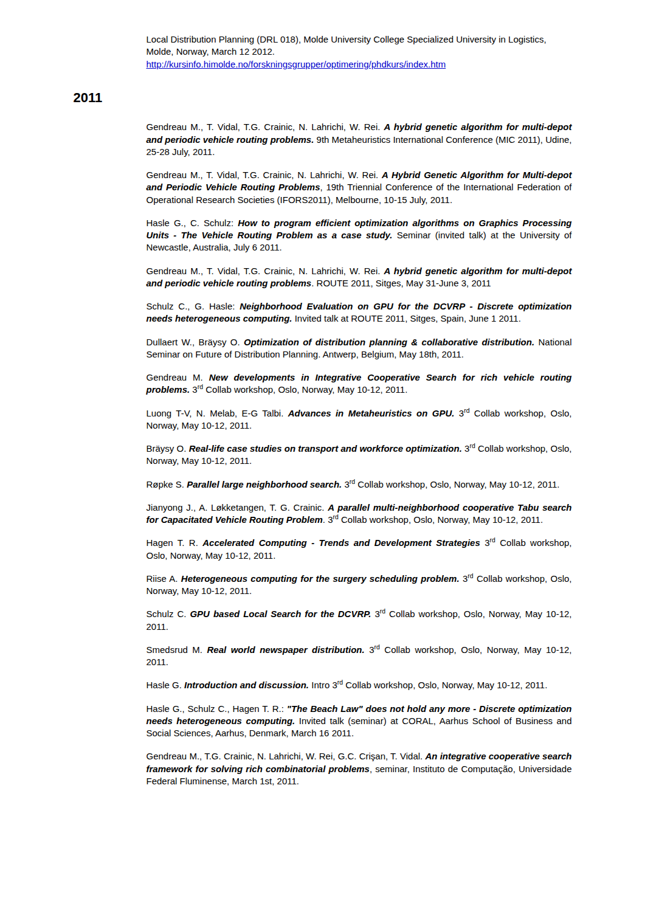Local Distribution Planning (DRL 018), Molde University College Specialized University in Logistics, Molde, Norway, March 12 2012.
http://kursinfo.himolde.no/forskningsgrupper/optimering/phdkurs/index.htm
2011
Gendreau M., T. Vidal, T.G. Crainic, N. Lahrichi, W. Rei. A hybrid genetic algorithm for multi-depot and periodic vehicle routing problems. 9th Metaheuristics International Conference (MIC 2011), Udine, 25-28 July, 2011.
Gendreau M., T. Vidal, T.G. Crainic, N. Lahrichi, W. Rei. A Hybrid Genetic Algorithm for Multi-depot and Periodic Vehicle Routing Problems, 19th Triennial Conference of the International Federation of Operational Research Societies (IFORS2011), Melbourne, 10-15 July, 2011.
Hasle G., C. Schulz: How to program efficient optimization algorithms on Graphics Processing Units - The Vehicle Routing Problem as a case study. Seminar (invited talk) at the University of Newcastle, Australia, July 6 2011.
Gendreau M., T. Vidal, T.G. Crainic, N. Lahrichi, W. Rei. A hybrid genetic algorithm for multi-depot and periodic vehicle routing problems. ROUTE 2011, Sitges, May 31-June 3, 2011
Schulz C., G. Hasle: Neighborhood Evaluation on GPU for the DCVRP - Discrete optimization needs heterogeneous computing. Invited talk at ROUTE 2011, Sitges, Spain, June 1 2011.
Dullaert W., Bräysy O. Optimization of distribution planning & collaborative distribution. National Seminar on Future of Distribution Planning. Antwerp, Belgium, May 18th, 2011.
Gendreau M. New developments in Integrative Cooperative Search for rich vehicle routing problems. 3rd Collab workshop, Oslo, Norway, May 10-12, 2011.
Luong T-V, N. Melab, E-G Talbi. Advances in Metaheuristics on GPU. 3rd Collab workshop, Oslo, Norway, May 10-12, 2011.
Bräysy O. Real-life case studies on transport and workforce optimization. 3rd Collab workshop, Oslo, Norway, May 10-12, 2011.
Røpke S. Parallel large neighborhood search. 3rd Collab workshop, Oslo, Norway, May 10-12, 2011.
Jianyong J., A. Løkketangen, T. G. Crainic. A parallel multi-neighborhood cooperative Tabu search for Capacitated Vehicle Routing Problem. 3rd Collab workshop, Oslo, Norway, May 10-12, 2011.
Hagen T. R. Accelerated Computing - Trends and Development Strategies 3rd Collab workshop, Oslo, Norway, May 10-12, 2011.
Riise A. Heterogeneous computing for the surgery scheduling problem. 3rd Collab workshop, Oslo, Norway, May 10-12, 2011.
Schulz C. GPU based Local Search for the DCVRP. 3rd Collab workshop, Oslo, Norway, May 10-12, 2011.
Smedsrud M. Real world newspaper distribution. 3rd Collab workshop, Oslo, Norway, May 10-12, 2011.
Hasle G. Introduction and discussion. Intro 3rd Collab workshop, Oslo, Norway, May 10-12, 2011.
Hasle G., Schulz C., Hagen T. R.: "The Beach Law" does not hold any more - Discrete optimization needs heterogeneous computing. Invited talk (seminar) at CORAL, Aarhus School of Business and Social Sciences, Aarhus, Denmark, March 16 2011.
Gendreau M., T.G. Crainic, N. Lahrichi, W. Rei, G.C. Crişan, T. Vidal. An integrative cooperative search framework for solving rich combinatorial problems, seminar, Instituto de Computação, Universidade Federal Fluminense, March 1st, 2011.